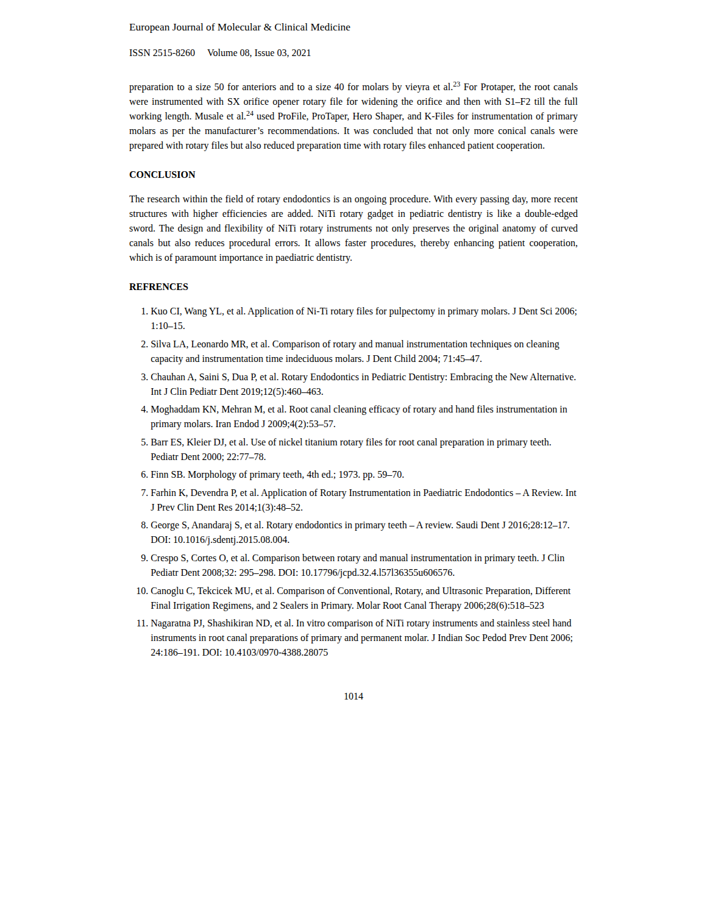European Journal of Molecular & Clinical Medicine
ISSN 2515-8260 Volume 08, Issue 03, 2021
preparation to a size 50 for anteriors and to a size 40 for molars by vieyra et al.23 For Protaper, the root canals were instrumented with SX orifice opener rotary file for widening the orifice and then with S1–F2 till the full working length. Musale et al.24 used ProFile, ProTaper, Hero Shaper, and K-Files for instrumentation of primary molars as per the manufacturer’s recommendations. It was concluded that not only more conical canals were prepared with rotary files but also reduced preparation time with rotary files enhanced patient cooperation.
Conclusion
The research within the field of rotary endodontics is an ongoing procedure. With every passing day, more recent structures with higher efficiencies are added. NiTi rotary gadget in pediatric dentistry is like a double-edged sword. The design and flexibility of NiTi rotary instruments not only preserves the original anatomy of curved canals but also reduces procedural errors. It allows faster procedures, thereby enhancing patient cooperation, which is of paramount importance in paediatric dentistry.
Refrences
Kuo CI, Wang YL, et al. Application of Ni-Ti rotary files for pulpectomy in primary molars. J Dent Sci 2006; 1:10–15.
Silva LA, Leonardo MR, et al. Comparison of rotary and manual instrumentation techniques on cleaning capacity and instrumentation time indeciduous molars. J Dent Child 2004; 71:45–47.
Chauhan A, Saini S, Dua P, et al. Rotary Endodontics in Pediatric Dentistry: Embracing the New Alternative. Int J Clin Pediatr Dent 2019;12(5):460–463.
Moghaddam KN, Mehran M, et al. Root canal cleaning efficacy of rotary and hand files instrumentation in primary molars. Iran Endod J 2009;4(2):53–57.
Barr ES, Kleier DJ, et al. Use of nickel titanium rotary files for root canal preparation in primary teeth. Pediatr Dent 2000; 22:77–78.
Finn SB. Morphology of primary teeth, 4th ed.; 1973. pp. 59–70.
Farhin K, Devendra P, et al. Application of Rotary Instrumentation in Paediatric Endodontics – A Review. Int J Prev Clin Dent Res 2014;1(3):48–52.
George S, Anandaraj S, et al. Rotary endodontics in primary teeth – A review. Saudi Dent J 2016;28:12–17. DOI: 10.1016/j.sdentj.2015.08.004.
Crespo S, Cortes O, et al. Comparison between rotary and manual instrumentation in primary teeth. J Clin Pediatr Dent 2008;32: 295–298. DOI: 10.17796/jcpd.32.4.l57l36355u606576.
Canoglu C, Tekcicek MU, et al. Comparison of Conventional, Rotary, and Ultrasonic Preparation, Different Final Irrigation Regimens, and 2 Sealers in Primary. Molar Root Canal Therapy 2006;28(6):518–523
Nagaratna PJ, Shashikiran ND, et al. In vitro comparison of NiTi rotary instruments and stainless steel hand instruments in root canal preparations of primary and permanent molar. J Indian Soc Pedod Prev Dent 2006; 24:186–191. DOI: 10.4103/0970-4388.28075
1014